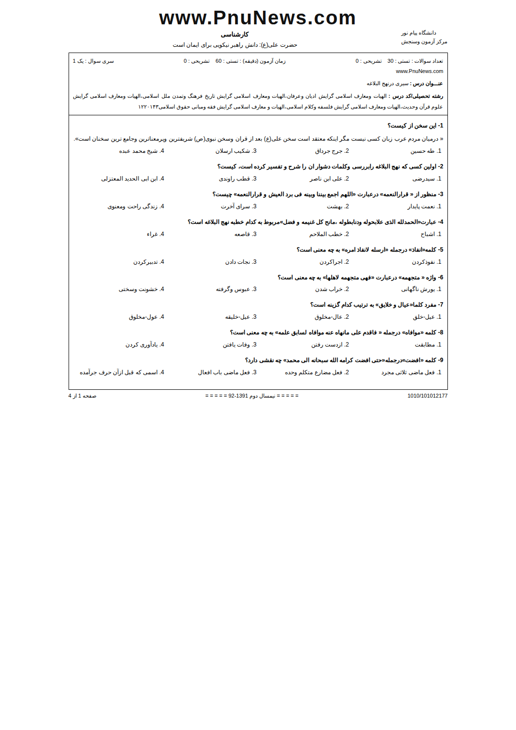www.PnuNews.com
دانشگاه پیام نور
مرکز آزمون وسنجش
کارشناسی
حضرت علی(ع): دانش راهبر نیکویی برای ایمان است
تعداد سوالات : تستی : 30 تشریحی : 0
زمان آزمون (دقیقه) : تستی : 60 تشریحی : 0
سری سوال : یک 1
www.PnuNews.com
عنـــوان درس : سیری درنهج البلاغه
رشته تحصیلی/کد درس : الهیات ومعارف اسلامی گرایش ادیان وعرفان،الهیات ومعارف اسلامی گرایش تاریخ فرهنگ وتمدن ملل اسلامی،الهیات ومعارف اسلامی گرایش علوم قرآن وحدیث،الهیات ومعارف اسلامی گرایش فلسفه وکلام اسلامی،الهیات و معارف اسلامی گرایش فقه ومبانی حقوق اسلامی۱۲۲۰۱۴۳
1- این سخن از کیست؟ « درمیان مردم عرب زبان کسی نیست مگر اینکه معتقد است سخن علی(ع) بعد از قران وسخن نبوی(ص) شریفترین وپرمعناترین وجامع ترین سخنان است».
1. طه حسین 2. جرج جرداق 3. شکیب ارسلان 4. شیخ محمد عبده
2- اولین کسی که نهج البلاغه رابررسی وکلمات دشوار ان را شرح و تفسیر کرده است، کیست؟
1. سیدرضی 2. علی ابن ناصر 3. قطب راوندی 4. ابن ابی الحدید المعتزلی
3- منظور از « قرارالنعمه» درعبارت «اللهم اجمع بیننا وبینه فی برد العیش و قرارالنعمه» چیست؟
1. نعمت پایدار 2. بهشت 3. سرای آخرت 4. زندگی راحت ومعنوی
4- عبارت«الحمدلله الذی علابحوله ودنابطوله ،مانح کل غنیمه و فضل»مربوط به کدام خطبه نهج البلاغه است؟
1. اشباح 2. خطب الملاحم 3. قاصعه 4. غراء
5- کلمه«انفاذ» درجمله «ارسله لانفاذ امره» به چه معنی است؟
1. نفوذکردن 2. اجراکردن 3. نجات دادن 4. تدبیرکردن
6- واژه « متجهمه» درعبارت «فهی متجهمه لاهلها» به چه معنی است؟
1. یورش ناگهانی 2. خراب شدن 3. عبوس وگرفته 4. خشونت وسختی
7- مفرد کلما«عیال و خلایق» به ترتیب کدام گزینه است؟
1. عیل-خلق 2. عال-مخلوق 3. عیل-خلیقه 4. عول-مخلوق
8- کلمه «موافاه» درجمله « فاقدم علی مانهاه عنه موافاه لسابق علمه» به چه معنی است؟
1. مطابقت 2. ازدست رفتن 3. وفات یافتن 4. یادآوری کردن
9- کلمه «افضت»درجمله«حتی افضت کرامه الله سبحانه الی محمد» چه نقشی دارد؟
1. فعل ماضی ثلاثی مجرد 2. فعل مضارع متکلم وحده 3. فعل ماضی باب افعال 4. اسمی که قبل ازآن حرف جرآمده
1010/101012177
= = = = = نیمسال دوم 1391-92 = = = = =
صفحه 1 از 4